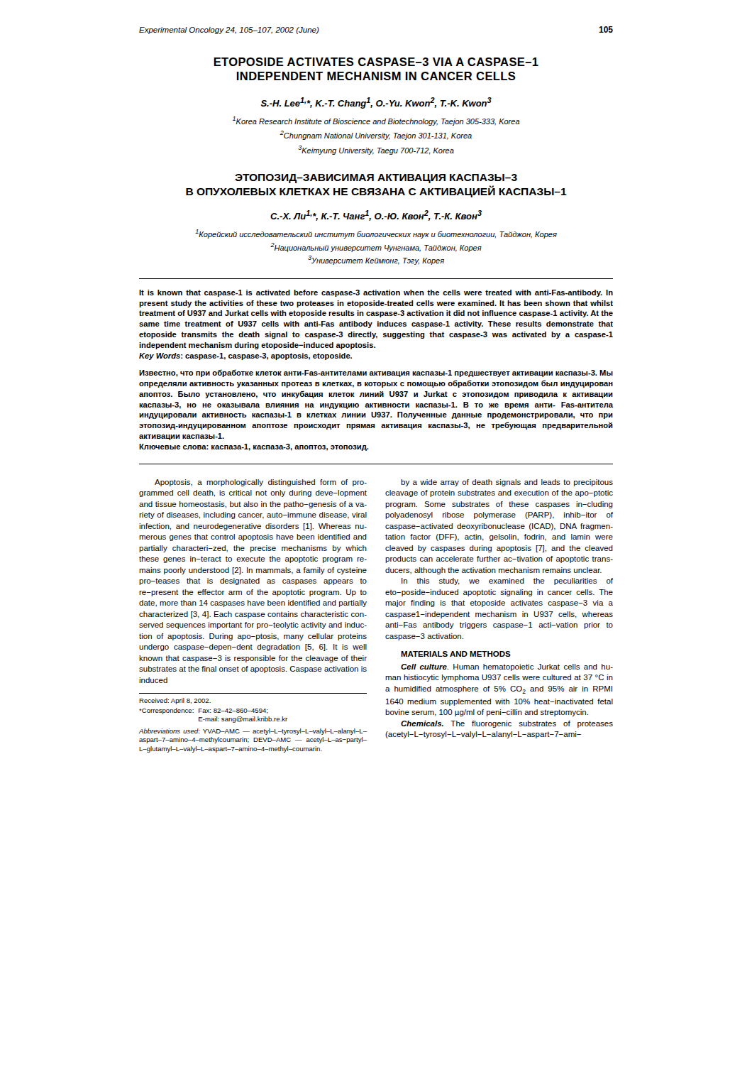Experimental Oncology 24, 105–107, 2002 (June) 105
Etoposide activates caspase–3 via a caspase–1
independent mechanism in cancer cells
S.-H. Lee1,*, K.-T. Chang1, O.-Yu. Kwon2, T.-K. Kwon3
1Korea Research Institute of Bioscience and Biotechnology, Taejon 305-333, Korea
2Chungnam National University, Taejon 301-131, Korea
3Keimyung University, Taegu 700-712, Korea
Этопозид–зависимая активация каспазы–3
в опухолевых клетках не связана с активацией каспазы–1
С.-Х. Ли1,*, К.-Т. Чанг1, О.-Ю. Квон2, Т.-К. Квон3
1Корейский исследовательский институт биологических наук и биотехнологии, Тайджон, Корея
2Национальный университет Чунгнама, Тайджон, Корея
3Университет Кеймюнг, Тэгу, Корея
It is known that caspase-1 is activated before caspase-3 activation when the cells were treated with anti-Fas-antibody. In present study the activities of these two proteases in etoposide-treated cells were examined. It has been shown that whilst treatment of U937 and Jurkat cells with etoposide results in caspase-3 activation it did not influence caspase-1 activity. At the same time treatment of U937 cells with anti-Fas antibody induces caspase-1 activity. These results demonstrate that etoposide transmits the death signal to caspase-3 directly, suggesting that caspase-3 was activated by a caspase-1 independent mechanism during etoposide−induced apoptosis.
Key Words: caspase-1, caspase-3, apoptosis, etoposide.
Известно, что при обработке клеток анти-Fas-антителами активация каспазы-1 предшествует активации каспазы-3. Мы определяли активность указанных протеаз в клетках, в которых с помощью обработки этопозидом был индуцирован апоптоз. Было установлено, что инкубация клеток линий U937 и Jurkat с этопозидом приводила к активации каспазы-3, но не оказывала влияния на индукцию активности каспазы-1. В то же время анти- Fas-антитела индуцировали активность каспазы-1 в клетках линии U937. Полученные данные продемонстрировали, что при этопозид-индуцированном апоптозе происходит прямая активация каспазы-3, не требующая предварительной активации каспазы-1.
Ключевые слова: каспаза-1, каспаза-3, апоптоз, этопозид.
Apoptosis, a morphologically distinguished form of programmed cell death, is critical not only during deve−lopment and tissue homeostasis, but also in the patho−genesis of a variety of diseases, including cancer, auto−immune disease, viral infection, and neurodegenerative disorders [1]. Whereas numerous genes that control apoptosis have been identified and partially characteri−zed, the precise mechanisms by which these genes in−teract to execute the apoptotic program remains poorly understood [2]. In mammals, a family of cysteine pro−teases that is designated as caspases appears to re−present the effector arm of the apoptotic program. Up to date, more than 14 caspases have been identified and partially characterized [3, 4]. Each caspase contains characteristic conserved sequences important for pro−teolytic activity and induction of apoptosis. During apo−ptosis, many cellular proteins undergo caspase−depen−dent degradation [5, 6]. It is well known that caspase−3 is responsible for the cleavage of their substrates at the final onset of apoptosis. Caspase activation is induced
Received: April 8, 2002.
*Correspondence: Fax: 82–42–860–4594;
E-mail: sang@mail.kribb.re.kr
Abbreviations used: YVAD–AMC — acetyl–L–tyrosyl–L–valyl–L–alanyl–L–aspart–7–amino–4–methylcoumarin; DEVD–AMC — acetyl–L–as−partyl–L–glutamyl–L–valyl–L–aspart–7–amino–4–methyl–coumarin.
by a wide array of death signals and leads to precipitous cleavage of protein substrates and execution of the apo−ptotic program. Some substrates of these caspases in−cluding polyadenosyl ribose polymerase (PARP), inhib−itor of caspase−activated deoxyribonuclease (ICAD), DNA fragmentation factor (DFF), actin, gelsolin, fodrin, and lamin were cleaved by caspases during apoptosis [7], and the cleaved products can accelerate further ac−tivation of apoptotic transducers, although the activation mechanism remains unclear.
In this study, we examined the peculiarities of eto−poside−induced apoptotic signaling in cancer cells. The major finding is that etoposide activates caspase−3 via a caspase1−independent mechanism in U937 cells, whereas anti−Fas antibody triggers caspase−1 acti−vation prior to caspase−3 activation.
Materials and methods
Cell culture. Human hematopoietic Jurkat cells and human histiocytic lymphoma U937 cells were cultured at 37 °C in a humidified atmosphere of 5% CO2 and 95% air in RPMI 1640 medium supplemented with 10% heat−inactivated fetal bovine serum, 100 µg/ml of peni−cillin and streptomycin.
Chemicals. The fluorogenic substrates of proteases (acetyl−L−tyrosyl−L−valyl−L−alanyl−L−aspart−7−ami−